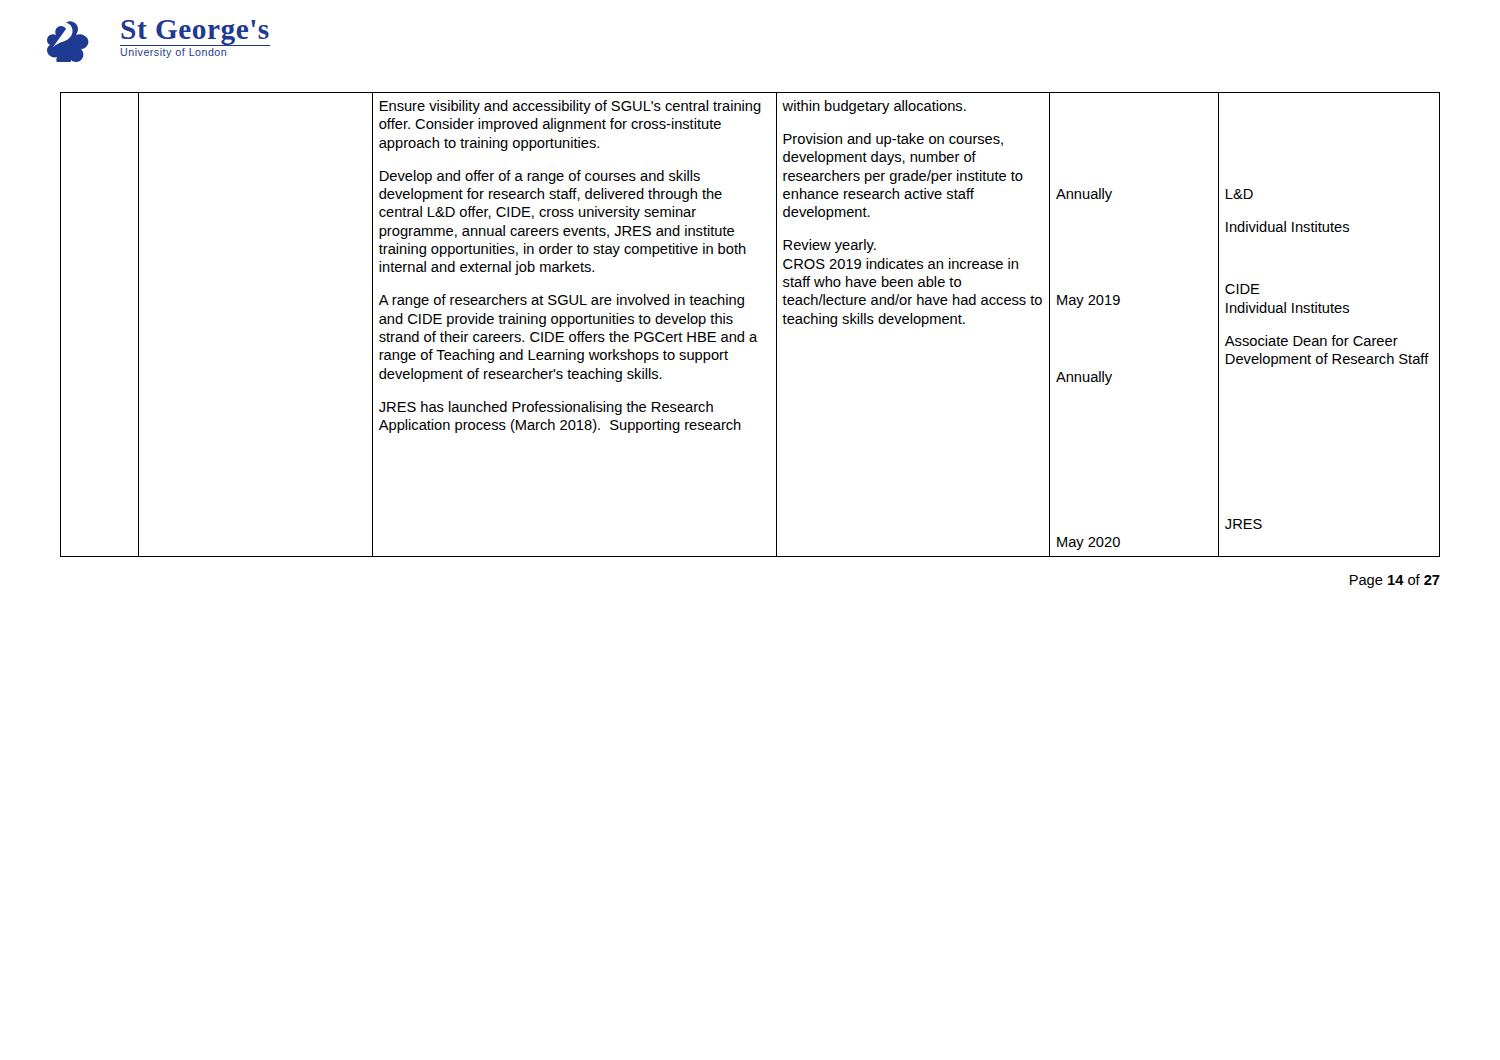St George's University of London
| | | Ensure visibility and accessibility of SGUL's central training offer. Consider improved alignment for cross-institute approach to training opportunities. Develop and offer of a range of courses and skills development for research staff, delivered through the central L&D offer, CIDE, cross university seminar programme, annual careers events, JRES and institute training opportunities, in order to stay competitive in both internal and external job markets. A range of researchers at SGUL are involved in teaching and CIDE provide training opportunities to develop this strand of their careers. CIDE offers the PGCert HBE and a range of Teaching and Learning workshops to support development of researcher's teaching skills. JRES has launched Professionalising the Research Application process (March 2018). Supporting research | within budgetary allocations. Provision and up-take on courses, development days, number of researchers per grade/per institute to enhance research active staff development. Review yearly. CROS 2019 indicates an increase in staff who have been able to teach/lecture and/or have had access to teaching skills development. | Annually May 2019 Annually May 2020 | L&D Individual Institutes CIDE Individual Institutes Associate Dean for Career Development of Research Staff JRES |
Page 14 of 27